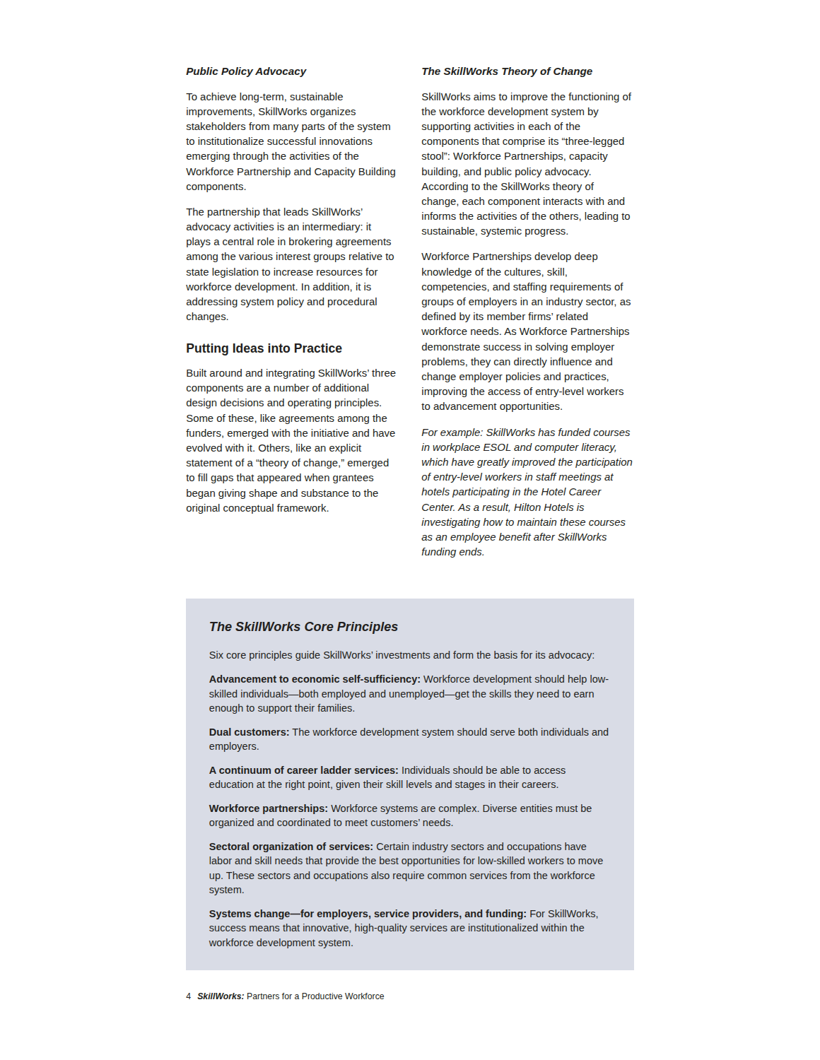Public Policy Advocacy
To achieve long-term, sustainable improvements, SkillWorks organizes stakeholders from many parts of the system to institutionalize successful innovations emerging through the activities of the Workforce Partnership and Capacity Building components.
The partnership that leads SkillWorks’ advocacy activities is an intermediary: it plays a central role in brokering agreements among the various interest groups relative to state legislation to increase resources for workforce development. In addition, it is addressing system policy and procedural changes.
Putting Ideas into Practice
Built around and integrating SkillWorks’ three components are a number of additional design decisions and operating principles. Some of these, like agreements among the funders, emerged with the initiative and have evolved with it. Others, like an explicit statement of a “theory of change,” emerged to fill gaps that appeared when grantees began giving shape and substance to the original conceptual framework.
The SkillWorks Theory of Change
SkillWorks aims to improve the functioning of the workforce development system by supporting activities in each of the components that comprise its “three-legged stool”: Workforce Partnerships, capacity building, and public policy advocacy. According to the SkillWorks theory of change, each component interacts with and informs the activities of the others, leading to sustainable, systemic progress.
Workforce Partnerships develop deep knowledge of the cultures, skill, competencies, and staffing requirements of groups of employers in an industry sector, as defined by its member firms’ related workforce needs. As Workforce Partnerships demonstrate success in solving employer problems, they can directly influence and change employer policies and practices, improving the access of entry-level workers to advancement opportunities.
For example: SkillWorks has funded courses in workplace ESOL and computer literacy, which have greatly improved the participation of entry-level workers in staff meetings at hotels participating in the Hotel Career Center. As a result, Hilton Hotels is investigating how to maintain these courses as an employee benefit after SkillWorks funding ends.
The SkillWorks Core Principles
Six core principles guide SkillWorks’ investments and form the basis for its advocacy:
Advancement to economic self-sufficiency: Workforce development should help low-skilled individuals—both employed and unemployed—get the skills they need to earn enough to support their families.
Dual customers: The workforce development system should serve both individuals and employers.
A continuum of career ladder services: Individuals should be able to access education at the right point, given their skill levels and stages in their careers.
Workforce partnerships: Workforce systems are complex. Diverse entities must be organized and coordinated to meet customers’ needs.
Sectoral organization of services: Certain industry sectors and occupations have labor and skill needs that provide the best opportunities for low-skilled workers to move up. These sectors and occupations also require common services from the workforce system.
Systems change—for employers, service providers, and funding: For SkillWorks, success means that innovative, high-quality services are institutionalized within the workforce development system.
4 SkillWorks: Partners for a Productive Workforce